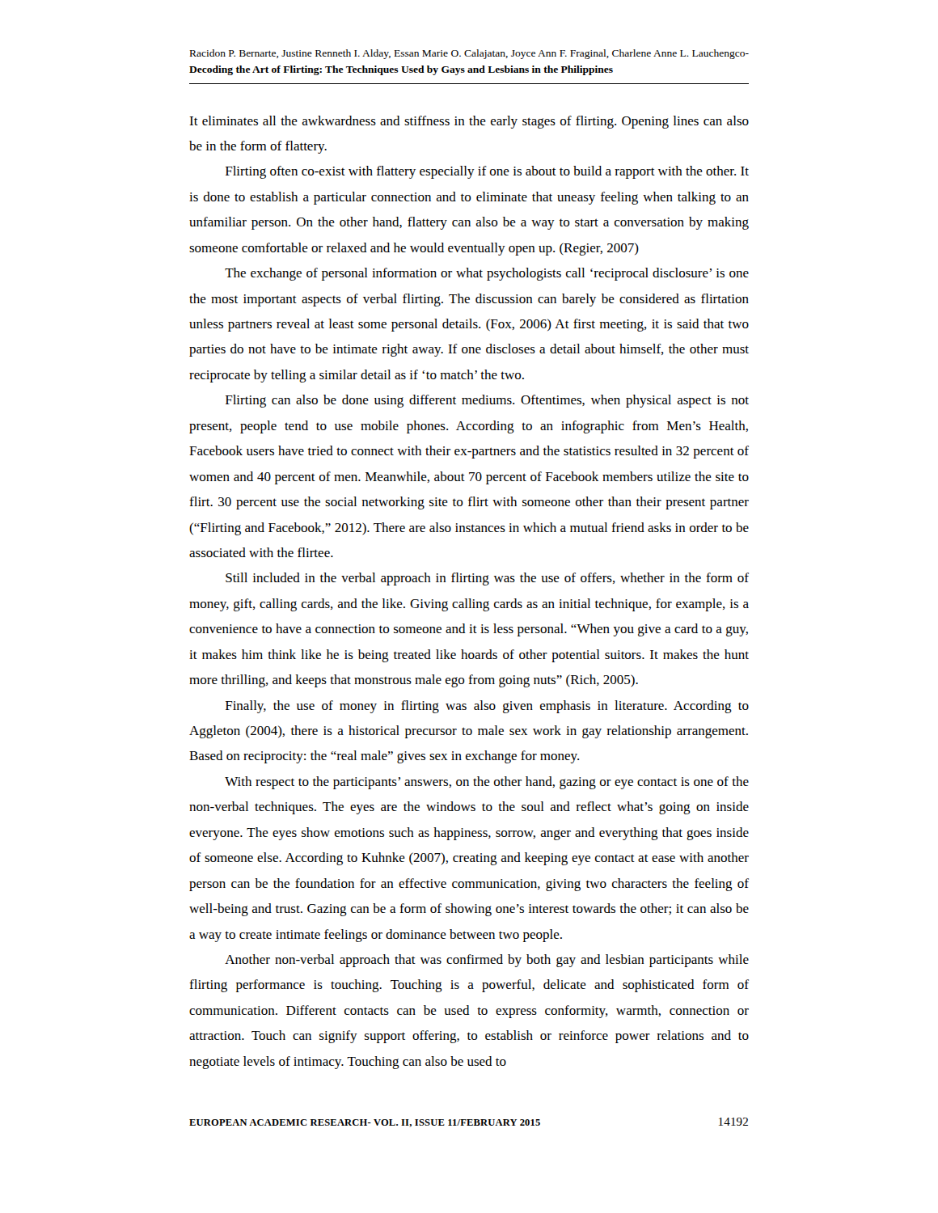Racidon P. Bernarte, Justine Renneth I. Alday, Essan Marie O. Calajatan, Joyce Ann F. Fraginal, Charlene Anne L. Lauchengco- Decoding the Art of Flirting: The Techniques Used by Gays and Lesbians in the Philippines
It eliminates all the awkwardness and stiffness in the early stages of flirting. Opening lines can also be in the form of flattery.
Flirting often co-exist with flattery especially if one is about to build a rapport with the other. It is done to establish a particular connection and to eliminate that uneasy feeling when talking to an unfamiliar person. On the other hand, flattery can also be a way to start a conversation by making someone comfortable or relaxed and he would eventually open up. (Regier, 2007)
The exchange of personal information or what psychologists call ‘reciprocal disclosure’ is one the most important aspects of verbal flirting. The discussion can barely be considered as flirtation unless partners reveal at least some personal details. (Fox, 2006) At first meeting, it is said that two parties do not have to be intimate right away. If one discloses a detail about himself, the other must reciprocate by telling a similar detail as if ‘to match’ the two.
Flirting can also be done using different mediums. Oftentimes, when physical aspect is not present, people tend to use mobile phones. According to an infographic from Men’s Health, Facebook users have tried to connect with their ex-partners and the statistics resulted in 32 percent of women and 40 percent of men. Meanwhile, about 70 percent of Facebook members utilize the site to flirt. 30 percent use the social networking site to flirt with someone other than their present partner (“Flirting and Facebook,” 2012). There are also instances in which a mutual friend asks in order to be associated with the flirtee.
Still included in the verbal approach in flirting was the use of offers, whether in the form of money, gift, calling cards, and the like. Giving calling cards as an initial technique, for example, is a convenience to have a connection to someone and it is less personal. “When you give a card to a guy, it makes him think like he is being treated like hoards of other potential suitors. It makes the hunt more thrilling, and keeps that monstrous male ego from going nuts” (Rich, 2005).
Finally, the use of money in flirting was also given emphasis in literature. According to Aggleton (2004), there is a historical precursor to male sex work in gay relationship arrangement. Based on reciprocity: the “real male” gives sex in exchange for money.
With respect to the participants’ answers, on the other hand, gazing or eye contact is one of the non-verbal techniques. The eyes are the windows to the soul and reflect what’s going on inside everyone. The eyes show emotions such as happiness, sorrow, anger and everything that goes inside of someone else. According to Kuhnke (2007), creating and keeping eye contact at ease with another person can be the foundation for an effective communication, giving two characters the feeling of well-being and trust. Gazing can be a form of showing one’s interest towards the other; it can also be a way to create intimate feelings or dominance between two people.
Another non-verbal approach that was confirmed by both gay and lesbian participants while flirting performance is touching. Touching is a powerful, delicate and sophisticated form of communication. Different contacts can be used to express conformity, warmth, connection or attraction. Touch can signify support offering, to establish or reinforce power relations and to negotiate levels of intimacy. Touching can also be used to
European Academic Research- Vol. II, Issue 11/February 2015 14192